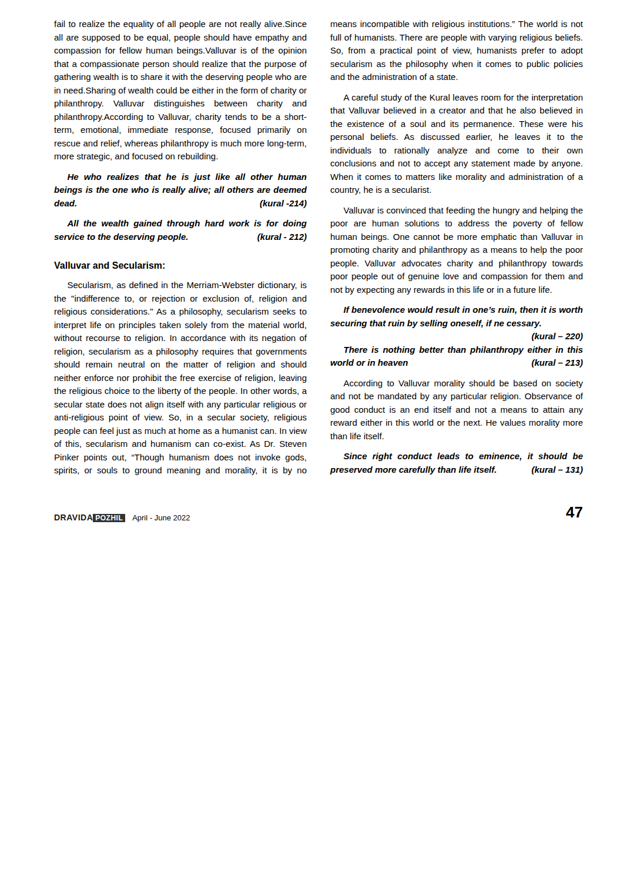fail to realize the equality of all people are not really alive.Since all are supposed to be equal, people should have empathy and compassion for fellow human beings.Valluvar is of the opinion that a compassionate person should realize that the purpose of gathering wealth is to share it with the deserving people who are in need.Sharing of wealth could be either in the form of charity or philanthropy. Valluvar distinguishes between charity and philanthropy.According to Valluvar, charity tends to be a short-term, emotional, immediate response, focused primarily on rescue and relief, whereas philanthropy is much more long-term, more strategic, and focused on rebuilding.
He who realizes that he is just like all other human beings is the one who is really alive; all others are deemed dead. (kural -214)
All the wealth gained through hard work is for doing service to the deserving people. (kural - 212)
Valluvar and Secularism:
Secularism, as defined in the Merriam-Webster dictionary, is the "indifference to, or rejection or exclusion of, religion and religious considerations." As a philosophy, secularism seeks to interpret life on principles taken solely from the material world, without recourse to religion. In accordance with its negation of religion, secularism as a philosophy requires that governments should remain neutral on the matter of religion and should neither enforce nor prohibit the free exercise of religion, leaving the religious choice to the liberty of the people. In other words, a secular state does not align itself with any particular religious or anti-religious point of view. So, in a secular society, religious people can feel just as much at home as a humanist can. In view of this, secularism and humanism can co-exist. As Dr. Steven Pinker points out, “Though humanism does not invoke gods, spirits, or souls to ground meaning and morality, it is by no means incompatible with religious institutions.” The world is not full of humanists. There are people with varying religious beliefs. So, from a practical point of view, humanists prefer to adopt secularism as the philosophy when it comes to public policies and the administration of a state.
A careful study of the Kural leaves room for the interpretation that Valluvar believed in a creator and that he also believed in the existence of a soul and its permanence. These were his personal beliefs. As discussed earlier, he leaves it to the individuals to rationally analyze and come to their own conclusions and not to accept any statement made by anyone. When it comes to matters like morality and administration of a country, he is a secularist.
Valluvar is convinced that feeding the hungry and helping the poor are human solutions to address the poverty of fellow human beings. One cannot be more emphatic than Valluvar in promoting charity and philanthropy as a means to help the poor people. Valluvar advocates charity and philanthropy towards poor people out of genuine love and compassion for them and not by expecting any rewards in this life or in a future life.
If benevolence would result in one’s ruin, then it is worth securing that ruin by selling oneself, if ne cessary. (kural – 220)
There is nothing better than philanthropy either in this world or in heaven (kural – 213)
According to Valluvar morality should be based on society and not be mandated by any particular religion. Observance of good conduct is an end itself and not a means to attain any reward either in this world or the next. He values morality more than life itself.
Since right conduct leads to eminence, it should be preserved more carefully than life itself. (kural – 131)
DRAVIDA POZHIL April - June 2022
47